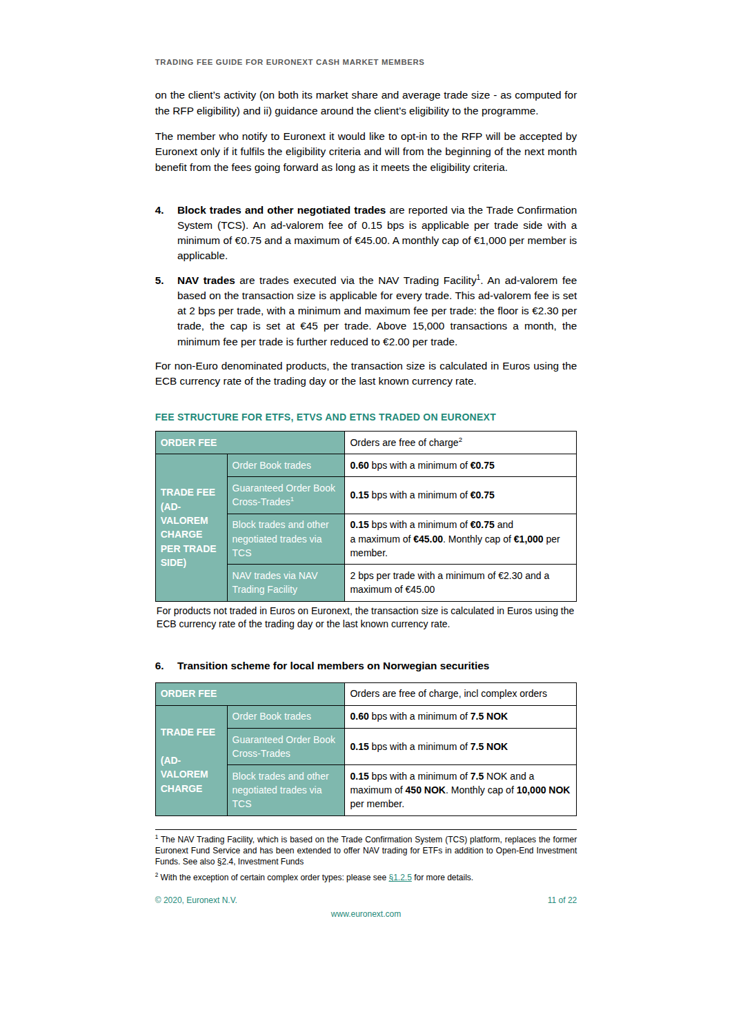TRADING FEE GUIDE FOR EURONEXT CASH MARKET MEMBERS
on the client’s activity (on both its market share and average trade size - as computed for the RFP eligibility) and ii) guidance around the client’s eligibility to the programme.
The member who notify to Euronext it would like to opt-in to the RFP will be accepted by Euronext only if it fulfils the eligibility criteria and will from the beginning of the next month benefit from the fees going forward as long as it meets the eligibility criteria.
4.
Block trades and other negotiated trades are reported via the Trade Confirmation System (TCS). An ad-valorem fee of 0.15 bps is applicable per trade side with a minimum of €0.75 and a maximum of €45.00. A monthly cap of €1,000 per member is applicable.
5.
NAV trades are trades executed via the NAV Trading Facility1. An ad-valorem fee based on the transaction size is applicable for every trade. This ad-valorem fee is set at 2 bps per trade, with a minimum and maximum fee per trade: the floor is €2.30 per trade, the cap is set at €45 per trade. Above 15,000 transactions a month, the minimum fee per trade is further reduced to €2.00 per trade.
For non-Euro denominated products, the transaction size is calculated in Euros using the ECB currency rate of the trading day or the last known currency rate.
FEE STRUCTURE FOR ETFS, ETVS AND ETNS TRADED ON EURONEXT
| ORDER FEE | Orders are free of charge 2 |
| TRADE FEE (AD-VALOREM CHARGE PER TRADE SIDE) | Order Book trades | 0.60 bps with a minimum of €0.75 |
| Guaranteed Order Book Cross-Trades 1 | 0.15 bps with a minimum of €0.75 |
| Block trades and other negotiated trades via TCS | 0.15 bps with a minimum of €0.75 and a maximum of €45.00 . Monthly cap of €1,000 per member. |
| NAV trades via NAV Trading Facility | 2 bps per trade with a minimum of €2.30 and a maximum of €45.00 |
For products not traded in Euros on Euronext, the transaction size is calculated in Euros using the ECB currency rate of the trading day or the last known currency rate.
6.
Transition scheme for local members on Norwegian securities
| ORDER FEE | Orders are free of charge, incl complex orders |
| TRADE FEE (AD-VALOREM CHARGE | Order Book trades | 0.60 bps with a minimum of 7.5 NOK |
| Guaranteed Order Book Cross-Trades | 0.15 bps with a minimum of 7.5 NOK |
| Block trades and other negotiated trades via TCS | 0.15 bps with a minimum of 7.5 NOK and a maximum of 450 NOK . Monthly cap of 10,000 NOK per member. |
1 The NAV Trading Facility, which is based on the Trade Confirmation System (TCS) platform, replaces the former Euronext Fund Service and has been extended to offer NAV trading for ETFs in addition to Open-End Investment Funds. See also §2.4, Investment Funds
2 With the exception of certain complex order types: please see §1.2.5 for more details.
© 2020, Euronext N.V.
11 of 22
www.euronext.com